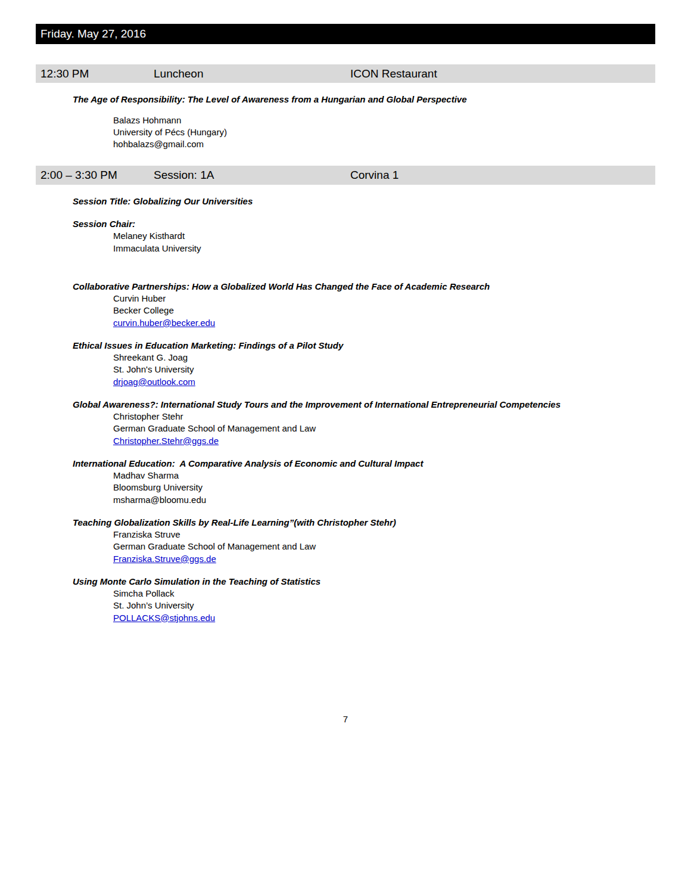Friday. May 27, 2016
12:30 PM Luncheon ICON Restaurant
The Age of Responsibility: The Level of Awareness from a Hungarian and Global Perspective
Balazs Hohmann
University of Pécs (Hungary)
hohbalazs@gmail.com
2:00 – 3:30 PM Session: 1A Corvina 1
Session Title: Globalizing Our Universities
Session Chair:
Melaney Kisthardt
Immaculata University
Collaborative Partnerships: How a Globalized World Has Changed the Face of Academic Research
Curvin Huber
Becker College
curvin.huber@becker.edu
Ethical Issues in Education Marketing: Findings of a Pilot Study
Shreekant G. Joag
St. John's University
drjoag@outlook.com
Global Awareness?: International Study Tours and the Improvement of International Entrepreneurial Competencies
Christopher Stehr
German Graduate School of Management and Law
Christopher.Stehr@ggs.de
International Education: A Comparative Analysis of Economic and Cultural Impact
Madhav Sharma
Bloomsburg University
msharma@bloomu.edu
Teaching Globalization Skills by Real-Life Learning”(with Christopher Stehr)
Franziska Struve
German Graduate School of Management and Law
Franziska.Struve@ggs.de
Using Monte Carlo Simulation in the Teaching of Statistics
Simcha Pollack
St. John’s University
POLLACKS@stjohns.edu
7